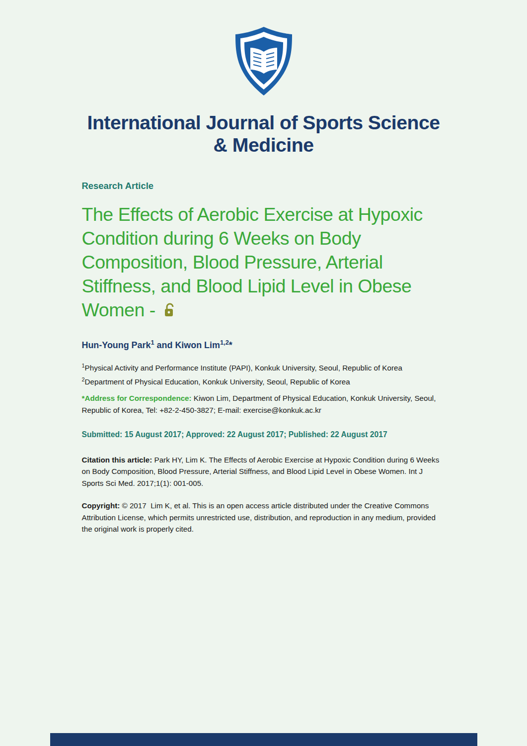Open book inside a shield emblem
International Journal of Sports Science & Medicine
Research Article
The Effects of Aerobic Exercise at Hypoxic Condition during 6 Weeks on Body Composition, Blood Pressure, Arterial Stiffness, and Blood Lipid Level in Obese Women -
Hun-Young Park1 and Kiwon Lim1,2*
1Physical Activity and Performance Institute (PAPI), Konkuk University, Seoul, Republic of Korea
2Department of Physical Education, Konkuk University, Seoul, Republic of Korea
*Address for Correspondence: Kiwon Lim, Department of Physical Education, Konkuk University, Seoul, Republic of Korea, Tel: +82-2-450-3827; E-mail: exercise@konkuk.ac.kr
Submitted: 15 August 2017; Approved: 22 August 2017; Published: 22 August 2017
Citation this article: Park HY, Lim K. The Effects of Aerobic Exercise at Hypoxic Condition during 6 Weeks on Body Composition, Blood Pressure, Arterial Stiffness, and Blood Lipid Level in Obese Women. Int J Sports Sci Med. 2017;1(1): 001-005.
Copyright: © 2017 Lim K, et al. This is an open access article distributed under the Creative Commons Attribution License, which permits unrestricted use, distribution, and reproduction in any medium, provided the original work is properly cited.